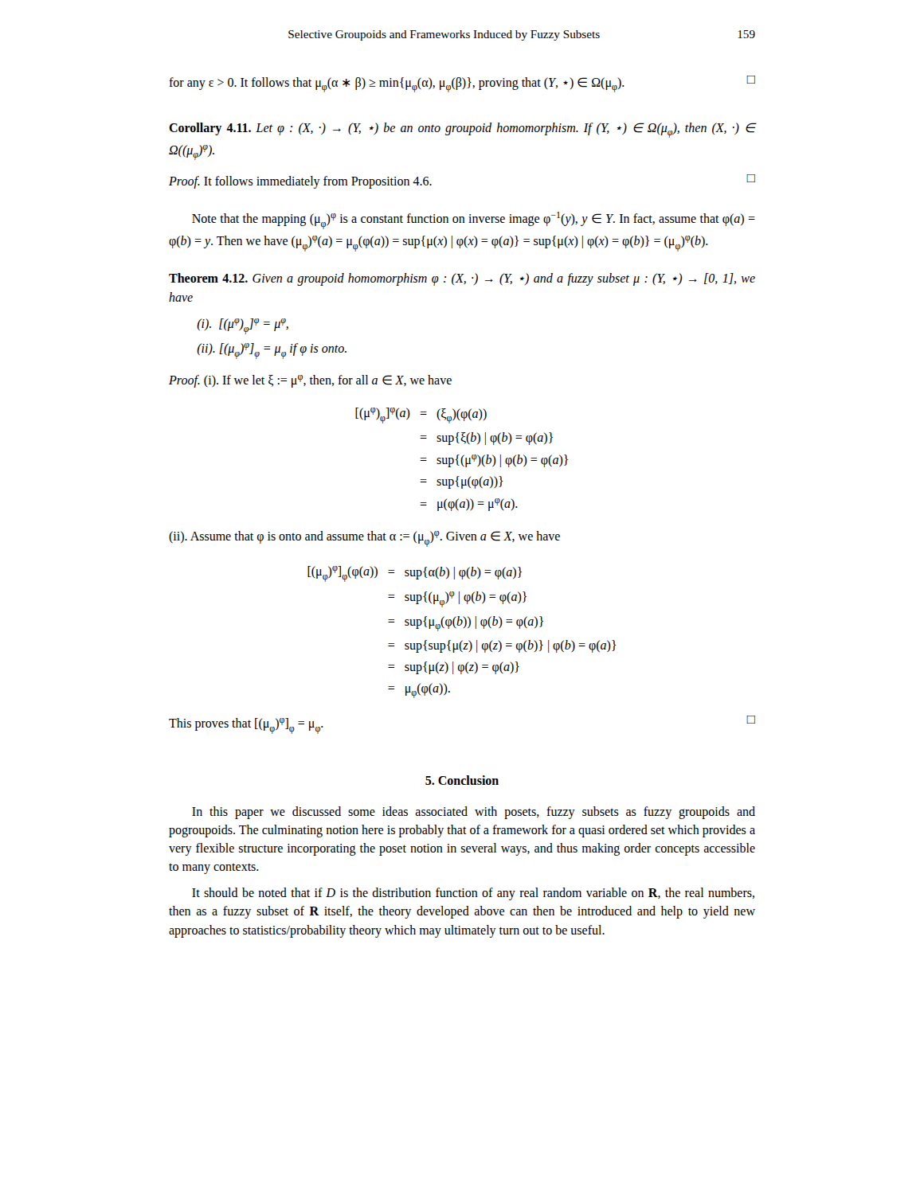Selective Groupoids and Frameworks Induced by Fuzzy Subsets 159
for any ε > 0. It follows that μφ(α ∗ β) ≥ min{μφ(α), μφ(β)}, proving that (Y, ⋆) ∈ Ω(μφ).
Corollary 4.11. Let φ : (X, ·) → (Y, ⋆) be an onto groupoid homomorphism. If (Y, ⋆) ∈ Ω(μφ), then (X, ·) ∈ Ω((μφ)φ).
Proof. It follows immediately from Proposition 4.6.
Note that the mapping (μφ)φ is a constant function on inverse image φ−1(y), y ∈ Y. In fact, assume that φ(a) = φ(b) = y. Then we have (μφ)φ(a) = μφ(φ(a)) = sup{μ(x) | φ(x) = φ(a)} = sup{μ(x) | φ(x) = φ(b)} = (μφ)φ(b).
Theorem 4.12. Given a groupoid homomorphism φ : (X, ·) → (Y, ⋆) and a fuzzy subset μ : (Y, ⋆) → [0, 1], we have
(i). [(μφ)φ]φ = μφ,
(ii). [(μφ)φ]φ = μφ if φ is onto.
Proof. (i). If we let ξ := μφ, then, for all a ∈ X, we have
| [(μ φ ) φ ] φ ( a ) | = | (ξ φ )(φ( a )) |
| | = | sup{ξ( b ) / φ( b ) = φ( a )} |
| | = | sup{(μ φ )( b ) / φ( b ) = φ( a )} |
| | = | sup{μ(φ( a ))} |
| | = | μ(φ( a )) = μ φ ( a ). |
(ii). Assume that φ is onto and assume that α := (μφ)φ. Given a ∈ X, we have
| [(μ φ ) φ ] φ (φ( a )) | = | sup{α( b ) / φ( b ) = φ( a )} |
| | = | sup{(μ φ ) φ / φ( b ) = φ( a )} |
| | = | sup{μ φ (φ( b )) / φ( b ) = φ( a )} |
| | = | sup{sup{μ( z ) / φ( z ) = φ( b )} / φ( b ) = φ( a )} |
| | = | sup{μ( z ) / φ( z ) = φ( a )} |
| | = | μ φ (φ( a )). |
This proves that [(μφ)φ]φ = μφ.
5. Conclusion
In this paper we discussed some ideas associated with posets, fuzzy subsets as fuzzy groupoids and pogroupoids. The culminating notion here is probably that of a framework for a quasi ordered set which provides a very flexible structure incorporating the poset notion in several ways, and thus making order concepts accessible to many contexts.
It should be noted that if D is the distribution function of any real random variable on R, the real numbers, then as a fuzzy subset of R itself, the theory developed above can then be introduced and help to yield new approaches to statistics/probability theory which may ultimately turn out to be useful.